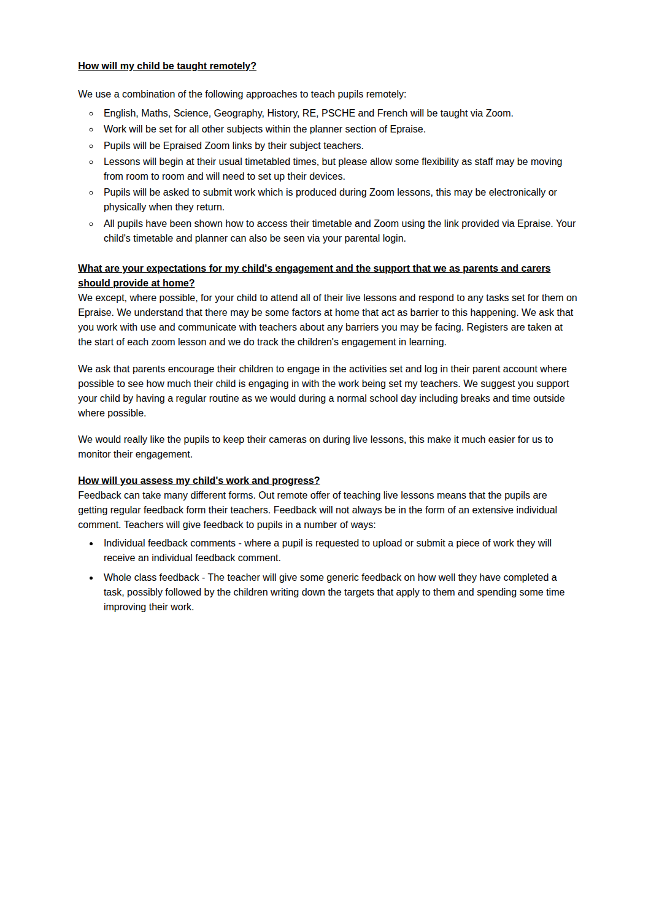How will my child be taught remotely?
We use a combination of the following approaches to teach pupils remotely:
English, Maths, Science, Geography, History, RE, PSCHE and French will be taught via Zoom.
Work will be set for all other subjects within the planner section of Epraise.
Pupils will be Epraised Zoom links by their subject teachers.
Lessons will begin at their usual timetabled times, but please allow some flexibility as staff may be moving from room to room and will need to set up their devices.
Pupils will be asked to submit work which is produced during Zoom lessons, this may be electronically or physically when they return.
All pupils have been shown how to access their timetable and Zoom using the link provided via Epraise. Your child's timetable and planner can also be seen via your parental login.
What are your expectations for my child's engagement and the support that we as parents and carers should provide at home?
We except, where possible, for your child to attend all of their live lessons and respond to any tasks set for them on Epraise. We understand that there may be some factors at home that act as barrier to this happening. We ask that you work with use and communicate with teachers about any barriers you may be facing. Registers are taken at the start of each zoom lesson and we do track the children's engagement in learning.
We ask that parents encourage their children to engage in the activities set and log in their parent account where possible to see how much their child is engaging in with the work being set my teachers. We suggest you support your child by having a regular routine as we would during a normal school day including breaks and time outside where possible.
We would really like the pupils to keep their cameras on during live lessons, this make it much easier for us to monitor their engagement.
How will you assess my child's work and progress?
Feedback can take many different forms. Out remote offer of teaching live lessons means that the pupils are getting regular feedback form their teachers. Feedback will not always be in the form of an extensive individual comment. Teachers will give feedback to pupils in a number of ways:
Individual feedback comments - where a pupil is requested to upload or submit a piece of work they will receive an individual feedback comment.
Whole class feedback - The teacher will give some generic feedback on how well they have completed a task, possibly followed by the children writing down the targets that apply to them and spending some time improving their work.